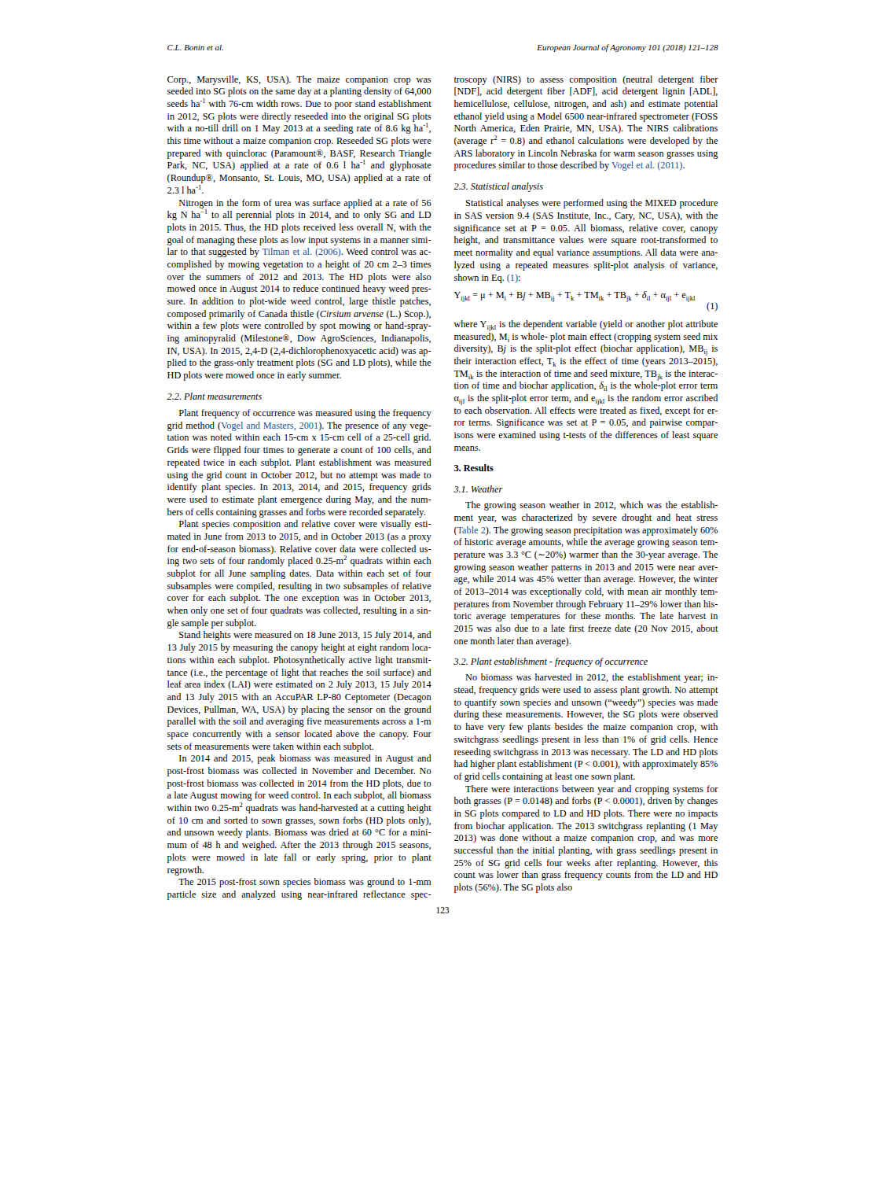C.L. Bonin et al.
European Journal of Agronomy 101 (2018) 121–128
Corp., Marysville, KS, USA). The maize companion crop was seeded into SG plots on the same day at a planting density of 64,000 seeds ha-1 with 76-cm width rows. Due to poor stand establishment in 2012, SG plots were directly reseeded into the original SG plots with a no-till drill on 1 May 2013 at a seeding rate of 8.6 kg ha-1, this time without a maize companion crop. Reseeded SG plots were prepared with quinclorac (Paramount®, BASF, Research Triangle Park, NC, USA) applied at a rate of 0.6 l ha-1 and glyphosate (Roundup®, Monsanto, St. Louis, MO, USA) applied at a rate of 2.3 l ha-1.
Nitrogen in the form of urea was surface applied at a rate of 56 kg N ha−1 to all perennial plots in 2014, and to only SG and LD plots in 2015. Thus, the HD plots received less overall N, with the goal of managing these plots as low input systems in a manner similar to that suggested by Tilman et al. (2006). Weed control was accomplished by mowing vegetation to a height of 20 cm 2–3 times over the summers of 2012 and 2013. The HD plots were also mowed once in August 2014 to reduce continued heavy weed pressure. In addition to plot-wide weed control, large thistle patches, composed primarily of Canada thistle (Cirsium arvense (L.) Scop.), within a few plots were controlled by spot mowing or hand-spraying aminopyralid (Milestone®, Dow AgroSciences, Indianapolis, IN, USA). In 2015, 2,4-D (2,4-dichlorophenoxyacetic acid) was applied to the grass-only treatment plots (SG and LD plots), while the HD plots were mowed once in early summer.
2.2. Plant measurements
Plant frequency of occurrence was measured using the frequency grid method (Vogel and Masters, 2001). The presence of any vegetation was noted within each 15-cm x 15-cm cell of a 25-cell grid. Grids were flipped four times to generate a count of 100 cells, and repeated twice in each subplot. Plant establishment was measured using the grid count in October 2012, but no attempt was made to identify plant species. In 2013, 2014, and 2015, frequency grids were used to estimate plant emergence during May, and the numbers of cells containing grasses and forbs were recorded separately.
Plant species composition and relative cover were visually estimated in June from 2013 to 2015, and in October 2013 (as a proxy for end-of-season biomass). Relative cover data were collected using two sets of four randomly placed 0.25-m2 quadrats within each subplot for all June sampling dates. Data within each set of four subsamples were compiled, resulting in two subsamples of relative cover for each subplot. The one exception was in October 2013, when only one set of four quadrats was collected, resulting in a single sample per subplot.
Stand heights were measured on 18 June 2013, 15 July 2014, and 13 July 2015 by measuring the canopy height at eight random locations within each subplot. Photosynthetically active light transmittance (i.e., the percentage of light that reaches the soil surface) and leaf area index (LAI) were estimated on 2 July 2013, 15 July 2014 and 13 July 2015 with an AccuPAR LP-80 Ceptometer (Decagon Devices, Pullman, WA, USA) by placing the sensor on the ground parallel with the soil and averaging five measurements across a 1-m space concurrently with a sensor located above the canopy. Four sets of measurements were taken within each subplot.
In 2014 and 2015, peak biomass was measured in August and post-frost biomass was collected in November and December. No post-frost biomass was collected in 2014 from the HD plots, due to a late August mowing for weed control. In each subplot, all biomass within two 0.25-m2 quadrats was hand-harvested at a cutting height of 10 cm and sorted to sown grasses, sown forbs (HD plots only), and unsown weedy plants. Biomass was dried at 60 °C for a minimum of 48 h and weighed. After the 2013 through 2015 seasons, plots were mowed in late fall or early spring, prior to plant regrowth.
The 2015 post-frost sown species biomass was ground to 1-mm particle size and analyzed using near-infrared reflectance spectroscopy (NIRS) to assess composition (neutral detergent fiber [NDF], acid detergent fiber [ADF], acid detergent lignin [ADL], hemicellulose, cellulose, nitrogen, and ash) and estimate potential ethanol yield using a Model 6500 near-infrared spectrometer (FOSS North America, Eden Prairie, MN, USA). The NIRS calibrations (average r2 = 0.8) and ethanol calculations were developed by the ARS laboratory in Lincoln Nebraska for warm season grasses using procedures similar to those described by Vogel et al. (2011).
2.3. Statistical analysis
Statistical analyses were performed using the MIXED procedure in SAS version 9.4 (SAS Institute, Inc., Cary, NC, USA), with the significance set at P = 0.05. All biomass, relative cover, canopy height, and transmittance values were square root-transformed to meet normality and equal variance assumptions. All data were analyzed using a repeated measures split-plot analysis of variance, shown in Eq. (1):
Yijkl = μ + Mi + Bj + MBij + Tk + TMik + TBjk + δil + αijl + eijkl (1)
where Yijkl is the dependent variable (yield or another plot attribute measured), Mi is whole- plot main effect (cropping system seed mix diversity), Bj is the split-plot effect (biochar application), MBij is their interaction effect, Tk is the effect of time (years 2013–2015), TMik is the interaction of time and seed mixture, TBjk is the interaction of time and biochar application, δil is the whole-plot error term αijl is the split-plot error term, and eijkl is the random error ascribed to each observation. All effects were treated as fixed, except for error terms. Significance was set at P = 0.05, and pairwise comparisons were examined using t-tests of the differences of least square means.
3. Results
3.1. Weather
The growing season weather in 2012, which was the establishment year, was characterized by severe drought and heat stress (Table 2). The growing season precipitation was approximately 60% of historic average amounts, while the average growing season temperature was 3.3 °C (∼20%) warmer than the 30-year average. The growing season weather patterns in 2013 and 2015 were near average, while 2014 was 45% wetter than average. However, the winter of 2013–2014 was exceptionally cold, with mean air monthly temperatures from November through February 11–29% lower than historic average temperatures for these months. The late harvest in 2015 was also due to a late first freeze date (20 Nov 2015, about one month later than average).
3.2. Plant establishment - frequency of occurrence
No biomass was harvested in 2012, the establishment year; instead, frequency grids were used to assess plant growth. No attempt to quantify sown species and unsown (“weedy”) species was made during these measurements. However, the SG plots were observed to have very few plants besides the maize companion crop, with switchgrass seedlings present in less than 1% of grid cells. Hence reseeding switchgrass in 2013 was necessary. The LD and HD plots had higher plant establishment (P < 0.001), with approximately 85% of grid cells containing at least one sown plant.
There were interactions between year and cropping systems for both grasses (P = 0.0148) and forbs (P < 0.0001), driven by changes in SG plots compared to LD and HD plots. There were no impacts from biochar application. The 2013 switchgrass replanting (1 May 2013) was done without a maize companion crop, and was more successful than the initial planting, with grass seedlings present in 25% of SG grid cells four weeks after replanting. However, this count was lower than grass frequency counts from the LD and HD plots (56%). The SG plots also
123